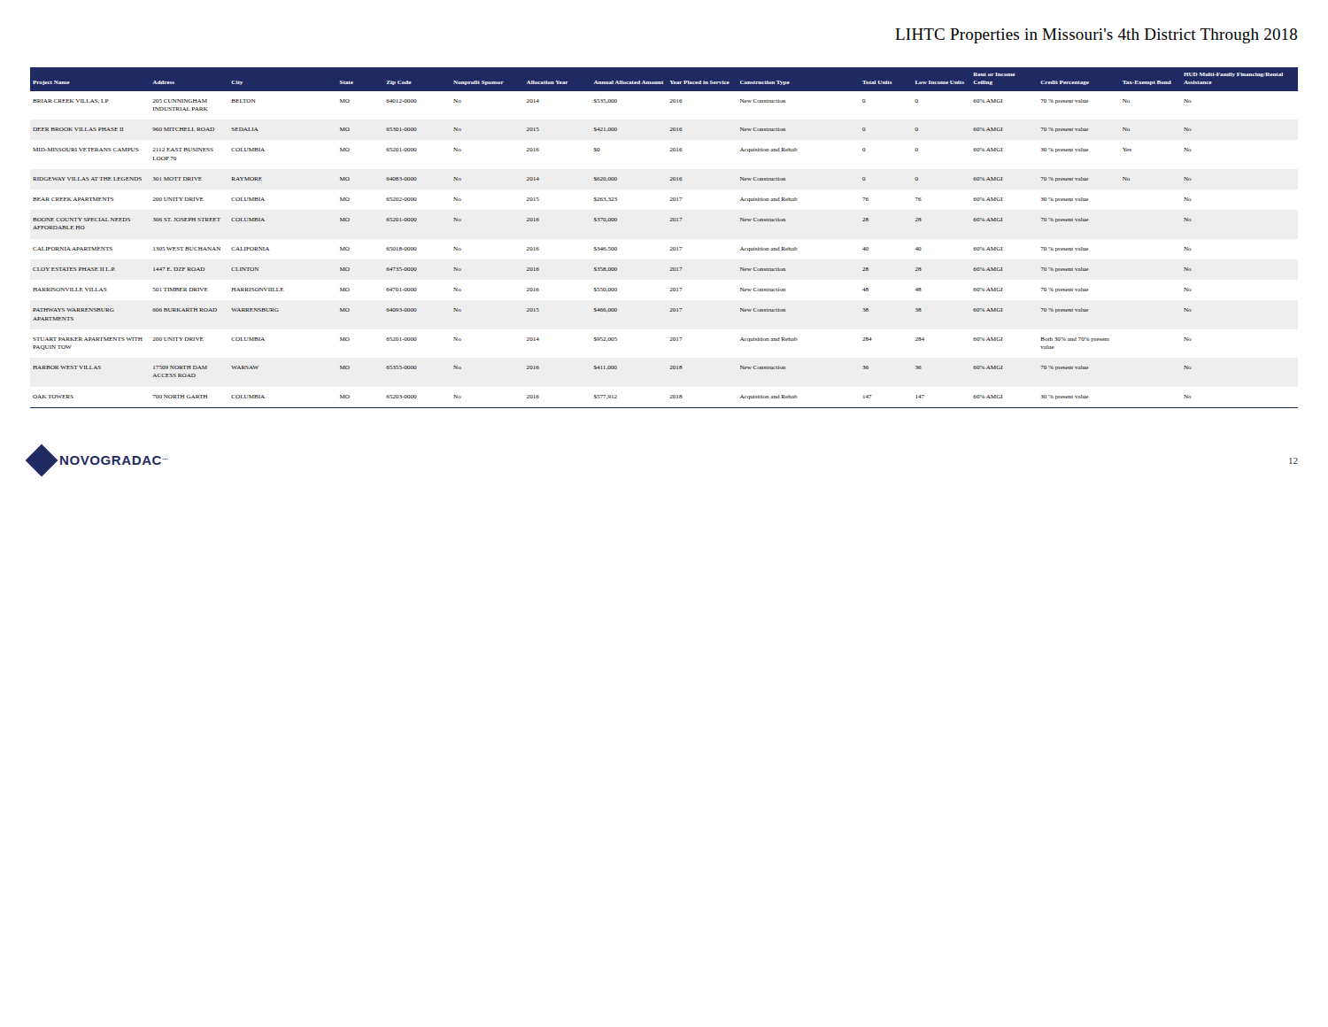LIHTC Properties in Missouri's 4th District Through 2018
| Project Name | Address | City | State | Zip Code | Nonprofit Sponsor | Allocation Year | Annual Allocated Amount | Year Placed in Service | Construction Type | Total Units | Low Income Units | Rent or Income Ceiling | Credit Percentage | Tax-Exempt Bond | HUD Multi-Family Financing/Rental Assistance |
| --- | --- | --- | --- | --- | --- | --- | --- | --- | --- | --- | --- | --- | --- | --- | --- |
| BRIAR CREEK VILLAS, LP | 205 CUNNINGHAM INDUSTRIAL PARK | BELTON | MO | 64012-0000 | No | 2014 | $535,000 | 2016 | New Construction | 0 | 0 | 60% AMGI | 70 % present value | No | No |
| DEER BROOK VILLAS PHASE II | 960 MITCHELL ROAD | SEDALIA | MO | 65301-0000 | No | 2015 | $421,000 | 2016 | New Construction | 0 | 0 | 60% AMGI | 70 % present value | No | No |
| MID-MISSOURI VETERANS CAMPUS | 2112 EAST BUSINESS LOOP 70 | COLUMBIA | MO | 65201-0000 | No | 2016 | $0 | 2016 | Acquisition and Rehab | 0 | 0 | 60% AMGI | 30 % present value | Yes | No |
| RIDGEWAY VILLAS AT THE LEGENDS | 301 MOTT DRIVE | RAYMORE | MO | 64083-0000 | No | 2014 | $620,000 | 2016 | New Construction | 0 | 0 | 60% AMGI | 70 % present value | No | No |
| BEAR CREEK APARTMENTS | 200 UNITY DRIVE | COLUMBIA | MO | 65202-0000 | No | 2015 | $263,323 | 2017 | Acquisition and Rehab | 76 | 76 | 60% AMGI | 30 % present value | | No |
| BOONE COUNTY SPECIAL NEEDS AFFORDABLE HO | 306 ST. JOSEPH STREET | COLUMBIA | MO | 65201-0000 | No | 2016 | $370,000 | 2017 | New Construction | 28 | 28 | 60% AMGI | 70 % present value | | No |
| CALIFORNIA APARTMENTS | 1305 WEST BUCHANAN | CALIFORNIA | MO | 65018-0000 | No | 2016 | $346,500 | 2017 | Acquisition and Rehab | 40 | 40 | 60% AMGI | 70 % present value | | No |
| CLOY ESTATES PHASE II L.P. | 1447 E. DZF ROAD | CLINTON | MO | 64735-0000 | No | 2016 | $358,000 | 2017 | New Construction | 28 | 28 | 60% AMGI | 70 % present value | | No |
| HARRISONVILLE VILLAS | 501 TIMBER DRIVE | HARRISONVIILLE | MO | 64701-0000 | No | 2016 | $550,000 | 2017 | New Construction | 48 | 48 | 60% AMGI | 70 % present value | | No |
| PATHWAYS WARRENSBURG APARTMENTS | 606 BURKARTH ROAD | WARRENSBURG | MO | 64093-0000 | No | 2015 | $466,000 | 2017 | New Construction | 38 | 38 | 60% AMGI | 70 % present value | | No |
| STUART PARKER APARTMENTS WITH PAQUIN TOW | 200 UNITY DRIVE | COLUMBIA | MO | 65201-0000 | No | 2014 | $952,005 | 2017 | Acquisition and Rehab | 284 | 284 | 60% AMGI | Both 30% and 70% present value | | No |
| HARBOR WEST VILLAS | 17509 NORTH DAM ACCESS ROAD | WARSAW | MO | 65355-0000 | No | 2016 | $411,000 | 2018 | New Construction | 36 | 36 | 60% AMGI | 70 % present value | | No |
| OAK TOWERS | 700 NORTH GARTH | COLUMBIA | MO | 65203-0000 | No | 2016 | $577,912 | 2018 | Acquisition and Rehab | 147 | 147 | 60% AMGI | 30 % present value | | No |
NOVOGRADAC…
12